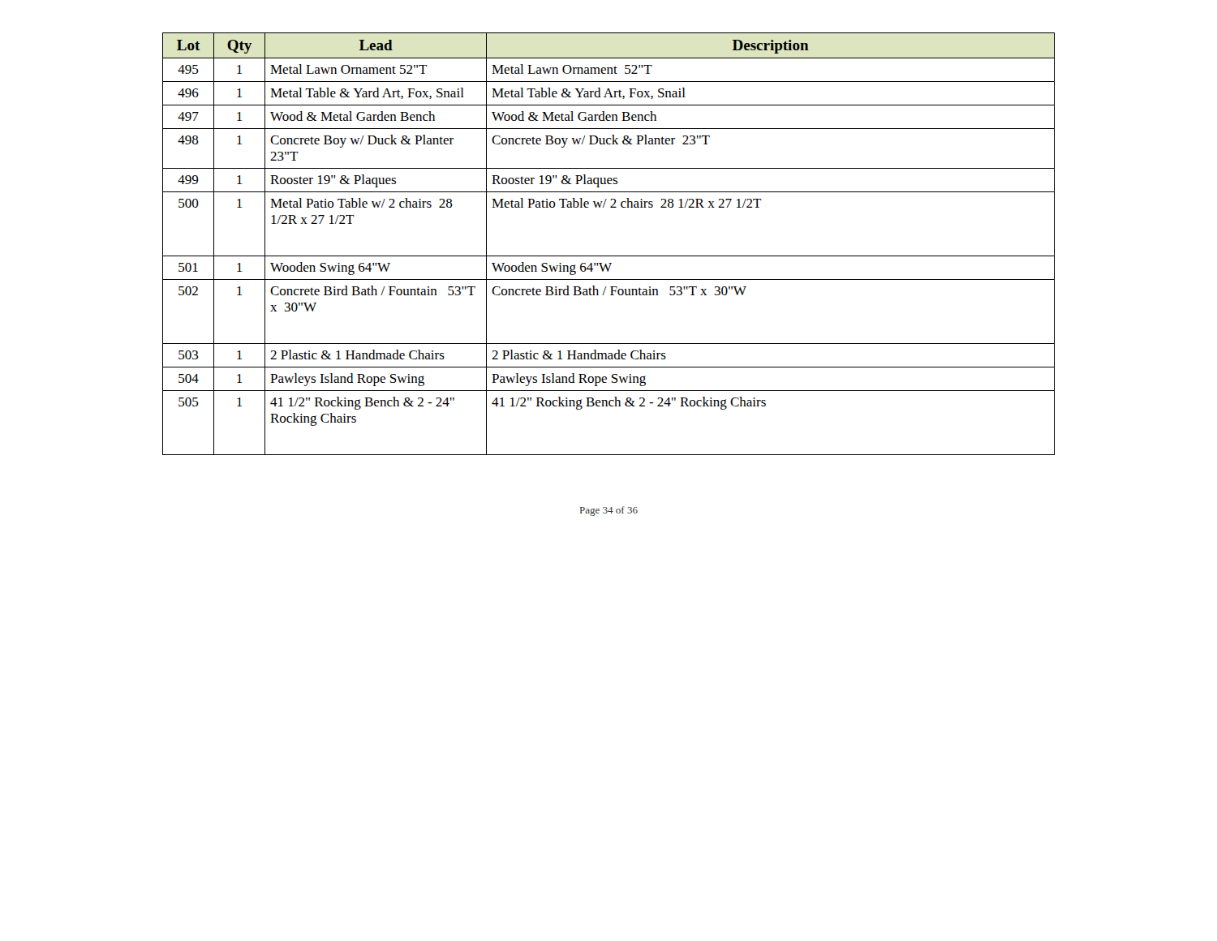| Lot | Qty | Lead | Description |
| --- | --- | --- | --- |
| 495 | 1 | Metal Lawn Ornament 52"T | Metal Lawn Ornament 52"T |
| 496 | 1 | Metal Table & Yard Art, Fox, Snail | Metal Table & Yard Art, Fox, Snail |
| 497 | 1 | Wood & Metal Garden Bench | Wood & Metal Garden Bench |
| 498 | 1 | Concrete Boy w/ Duck & Planter 23"T | Concrete Boy w/ Duck & Planter 23"T |
| 499 | 1 | Rooster 19" & Plaques | Rooster 19" & Plaques |
| 500 | 1 | Metal Patio Table w/ 2 chairs 28 1/2R x 27 1/2T | Metal Patio Table w/ 2 chairs 28 1/2R x 27 1/2T |
| 501 | 1 | Wooden Swing 64"W | Wooden Swing 64"W |
| 502 | 1 | Concrete Bird Bath / Fountain 53"T x 30"W | Concrete Bird Bath / Fountain 53"T x 30"W |
| 503 | 1 | 2 Plastic & 1 Handmade Chairs | 2 Plastic & 1 Handmade Chairs |
| 504 | 1 | Pawleys Island Rope Swing | Pawleys Island Rope Swing |
| 505 | 1 | 41 1/2" Rocking Bench & 2 - 24" Rocking Chairs | 41 1/2" Rocking Bench & 2 - 24" Rocking Chairs |
Page 34 of 36